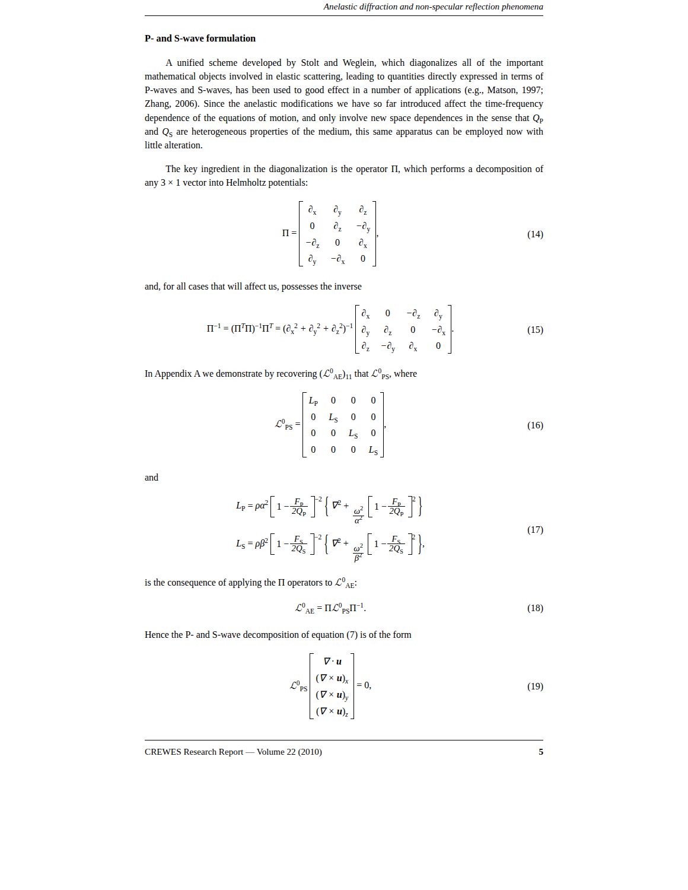Anelastic diffraction and non-specular reflection phenomena
P- and S-wave formulation
A unified scheme developed by Stolt and Weglein, which diagonalizes all of the important mathematical objects involved in elastic scattering, leading to quantities directly expressed in terms of P-waves and S-waves, has been used to good effect in a number of applications (e.g., Matson, 1997; Zhang, 2006). Since the anelastic modifications we have so far introduced affect the time-frequency dependence of the equations of motion, and only involve new space dependences in the sense that QP and QS are heterogeneous properties of the medium, this same apparatus can be employed now with little alteration.
The key ingredient in the diagonalization is the operator Π, which performs a decomposition of any 3 × 1 vector into Helmholtz potentials:
Π = ∂x∂y∂z 0∂z−∂y −∂z 0∂x ∂y−∂x 0 ,
(14)
and, for all cases that will affect us, possesses the inverse
Π−1 = (ΠTΠ)−1ΠT = (∂x2 + ∂y2 + ∂z2)−1 ∂x 0−∂z∂y ∂y∂z 0−∂x ∂z−∂y∂x 0 .
(15)
In Appendix A we demonstrate by recovering (ℒ0AE)11 that ℒ0PS, where
ℒ0PS = LP 000 0 LS 00 00 LS 0 000 LS ,
(16)
and
LP = ρα2 1 − FP 2QP −2 { ∇2 + ω2 α2 1 − FP 2QP 2 }
LS = ρβ2 1 − FS 2QS −2 { ∇2 + ω2 β2 1 − FS 2QS 2 },
(17)
is the consequence of applying the Π operators to ℒ0AE:
ℒ0AE = Πℒ0PS Π−1.
(18)
Hence the P- and S-wave decomposition of equation (7) is of the form
ℒ0PS ∇ · u (∇ × u)x (∇ × u)y (∇ × u)z = 0,
(19)
CREWES Research Report — Volume 22 (2010) 5